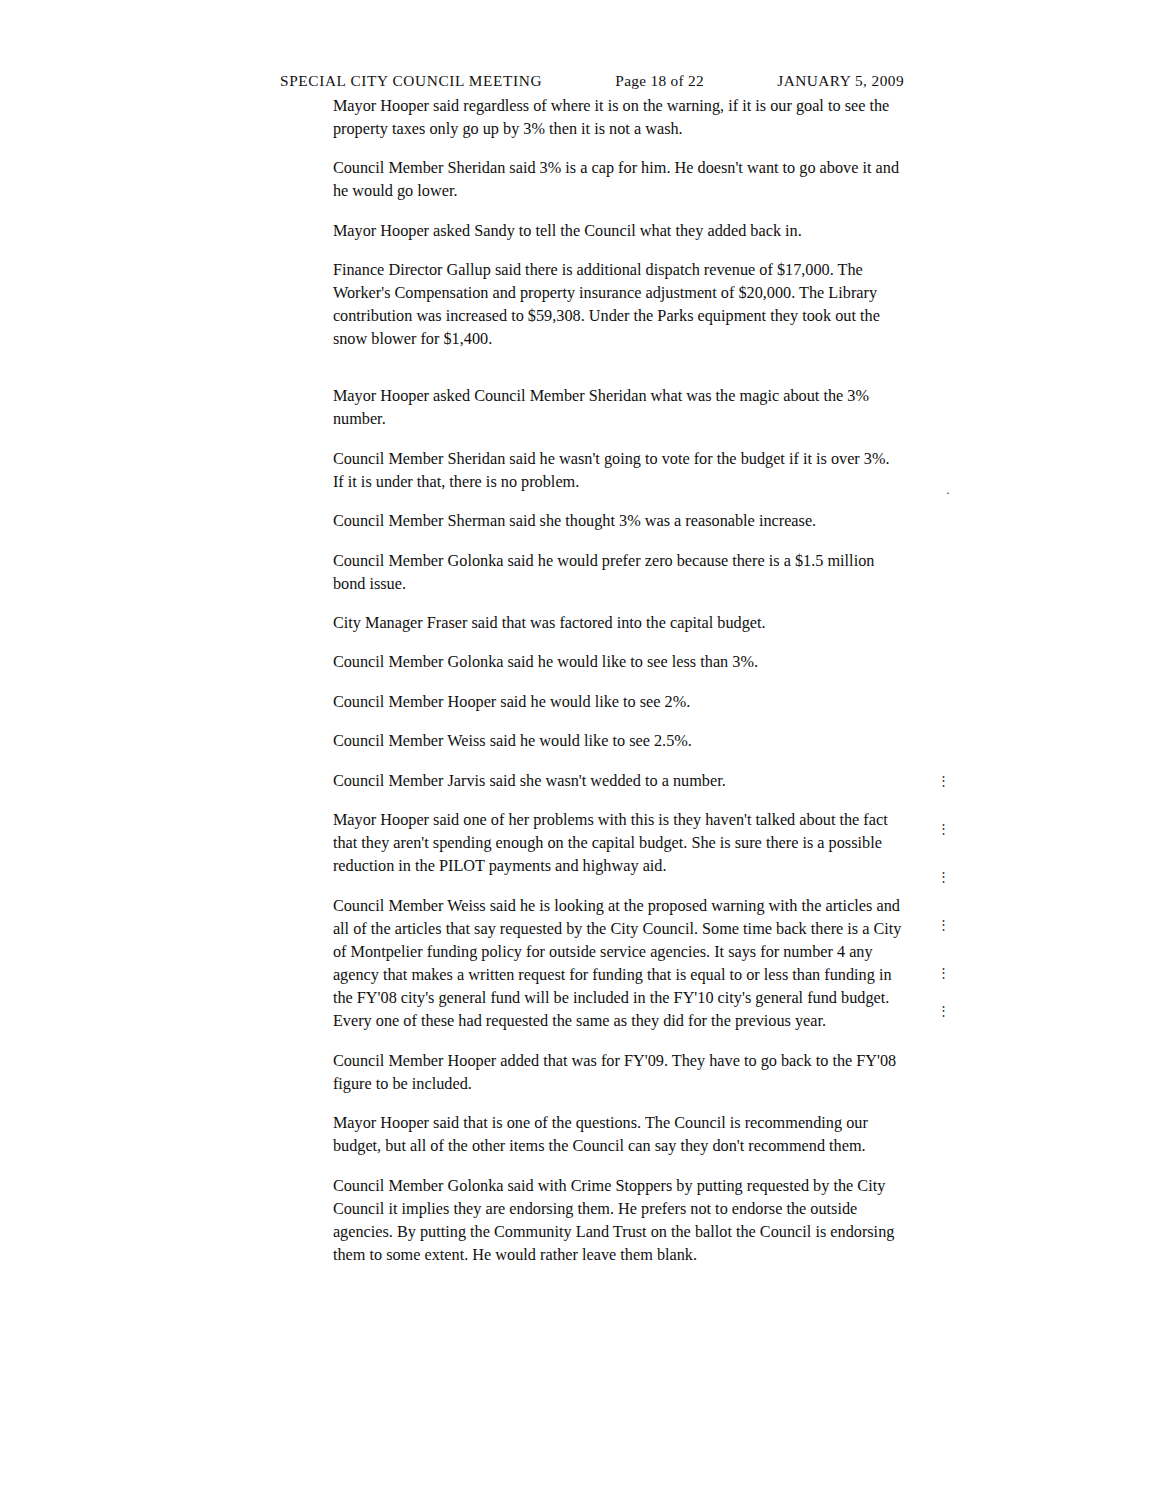Special City Council Meeting Page 18 of 22 January 5, 2009
Mayor Hooper said regardless of where it is on the warning, if it is our goal to see the property taxes only go up by 3% then it is not a wash.
Council Member Sheridan said 3% is a cap for him. He doesn't want to go above it and he would go lower.
Mayor Hooper asked Sandy to tell the Council what they added back in.
Finance Director Gallup said there is additional dispatch revenue of $17,000. The Worker's Compensation and property insurance adjustment of $20,000. The Library contribution was increased to $59,308. Under the Parks equipment they took out the snow blower for $1,400.
Mayor Hooper asked Council Member Sheridan what was the magic about the 3% number.
Council Member Sheridan said he wasn't going to vote for the budget if it is over 3%. If it is under that, there is no problem.
Council Member Sherman said she thought 3% was a reasonable increase.
Council Member Golonka said he would prefer zero because there is a $1.5 million bond issue.
City Manager Fraser said that was factored into the capital budget.
Council Member Golonka said he would like to see less than 3%.
Council Member Hooper said he would like to see 2%.
Council Member Weiss said he would like to see 2.5%.
Council Member Jarvis said she wasn't wedded to a number.
Mayor Hooper said one of her problems with this is they haven't talked about the fact that they aren't spending enough on the capital budget. She is sure there is a possible reduction in the PILOT payments and highway aid.
Council Member Weiss said he is looking at the proposed warning with the articles and all of the articles that say requested by the City Council. Some time back there is a City of Montpelier funding policy for outside service agencies. It says for number 4 any agency that makes a written request for funding that is equal to or less than funding in the FY'08 city's general fund will be included in the FY'10 city's general fund budget. Every one of these had requested the same as they did for the previous year.
Council Member Hooper added that was for FY'09. They have to go back to the FY'08 figure to be included.
Mayor Hooper said that is one of the questions. The Council is recommending our budget, but all of the other items the Council can say they don't recommend them.
Council Member Golonka said with Crime Stoppers by putting requested by the City Council it implies they are endorsing them. He prefers not to endorse the outside agencies. By putting the Community Land Trust on the ballot the Council is endorsing them to some extent. He would rather leave them blank.
·
⋮
⋮
⋮
⋮
⋮
⋮